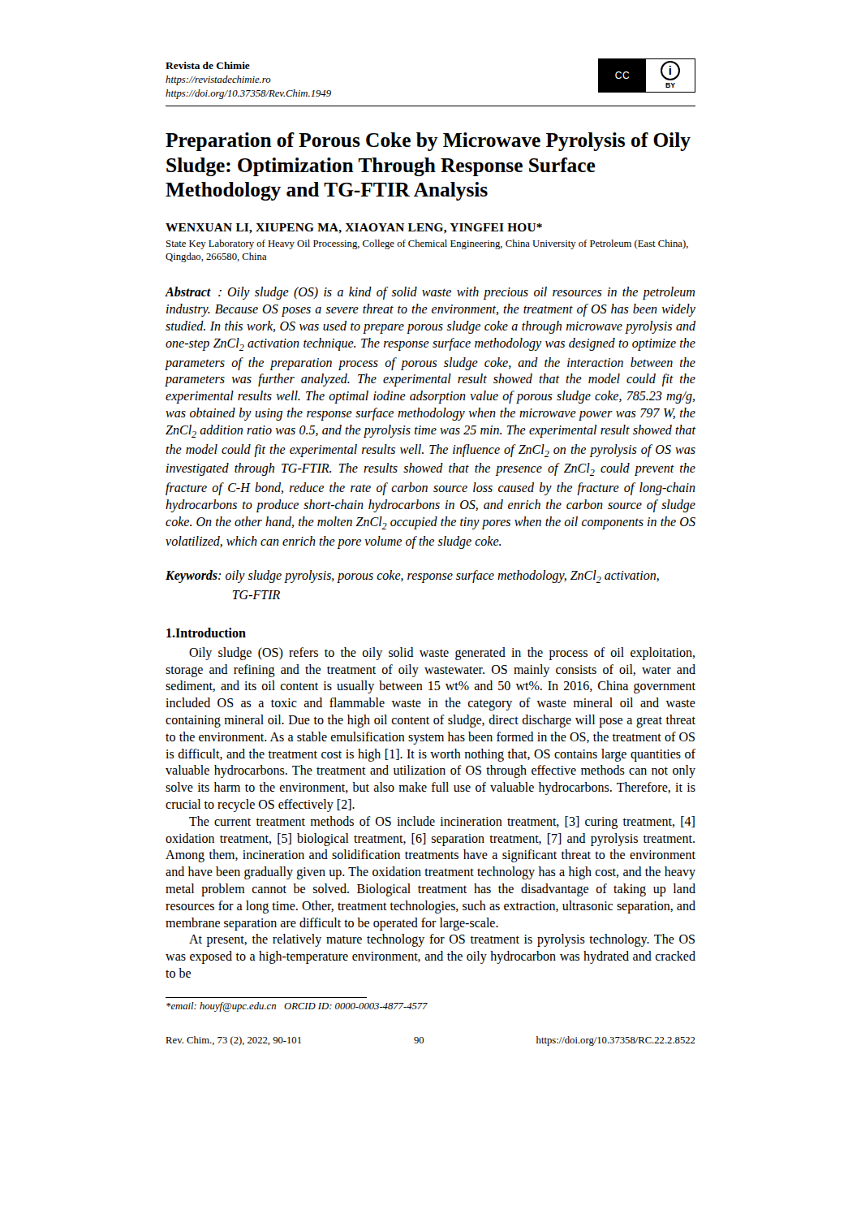Revista de Chimie
https://revistadechimie.ro
https://doi.org/10.37358/Rev.Chim.1949
CC
i
BY
Preparation of Porous Coke by Microwave Pyrolysis of Oily Sludge: Optimization Through Response Surface Methodology and TG-FTIR Analysis
WENXUAN LI, XIUPENG MA, XIAOYAN LENG, YINGFEI HOU*
State Key Laboratory of Heavy Oil Processing, College of Chemical Engineering, China University of Petroleum (East China), Qingdao, 266580, China
Abstract：Oily sludge (OS) is a kind of solid waste with precious oil resources in the petroleum industry. Because OS poses a severe threat to the environment, the treatment of OS has been widely studied. In this work, OS was used to prepare porous sludge coke a through microwave pyrolysis and one-step ZnCl2 activation technique. The response surface methodology was designed to optimize the parameters of the preparation process of porous sludge coke, and the interaction between the parameters was further analyzed. The experimental result showed that the model could fit the experimental results well. The optimal iodine adsorption value of porous sludge coke, 785.23 mg/g, was obtained by using the response surface methodology when the microwave power was 797 W, the ZnCl2 addition ratio was 0.5, and the pyrolysis time was 25 min. The experimental result showed that the model could fit the experimental results well. The influence of ZnCl2 on the pyrolysis of OS was investigated through TG-FTIR. The results showed that the presence of ZnCl2 could prevent the fracture of C-H bond, reduce the rate of carbon source loss caused by the fracture of long-chain hydrocarbons to produce short-chain hydrocarbons in OS, and enrich the carbon source of sludge coke. On the other hand, the molten ZnCl2 occupied the tiny pores when the oil components in the OS volatilized, which can enrich the pore volume of the sludge coke.
Keywords: oily sludge pyrolysis, porous coke, response surface methodology, ZnCl2 activation,TG-FTIR
1.Introduction
Oily sludge (OS) refers to the oily solid waste generated in the process of oil exploitation, storage and refining and the treatment of oily wastewater. OS mainly consists of oil, water and sediment, and its oil content is usually between 15 wt% and 50 wt%. In 2016, China government included OS as a toxic and flammable waste in the category of waste mineral oil and waste containing mineral oil. Due to the high oil content of sludge, direct discharge will pose a great threat to the environment. As a stable emulsification system has been formed in the OS, the treatment of OS is difficult, and the treatment cost is high [1]. It is worth nothing that, OS contains large quantities of valuable hydrocarbons. The treatment and utilization of OS through effective methods can not only solve its harm to the environment, but also make full use of valuable hydrocarbons. Therefore, it is crucial to recycle OS effectively [2].
The current treatment methods of OS include incineration treatment, [3] curing treatment, [4] oxidation treatment, [5] biological treatment, [6] separation treatment, [7] and pyrolysis treatment. Among them, incineration and solidification treatments have a significant threat to the environment and have been gradually given up. The oxidation treatment technology has a high cost, and the heavy metal problem cannot be solved. Biological treatment has the disadvantage of taking up land resources for a long time. Other, treatment technologies, such as extraction, ultrasonic separation, and membrane separation are difficult to be operated for large-scale.
At present, the relatively mature technology for OS treatment is pyrolysis technology. The OS was exposed to a high-temperature environment, and the oily hydrocarbon was hydrated and cracked to be
*email: houyf@upc.edu.cn ORCID ID: 0000-0003-4877-4577
Rev. Chim., 73 (2), 2022, 90-101
90
https://doi.org/10.37358/RC.22.2.8522